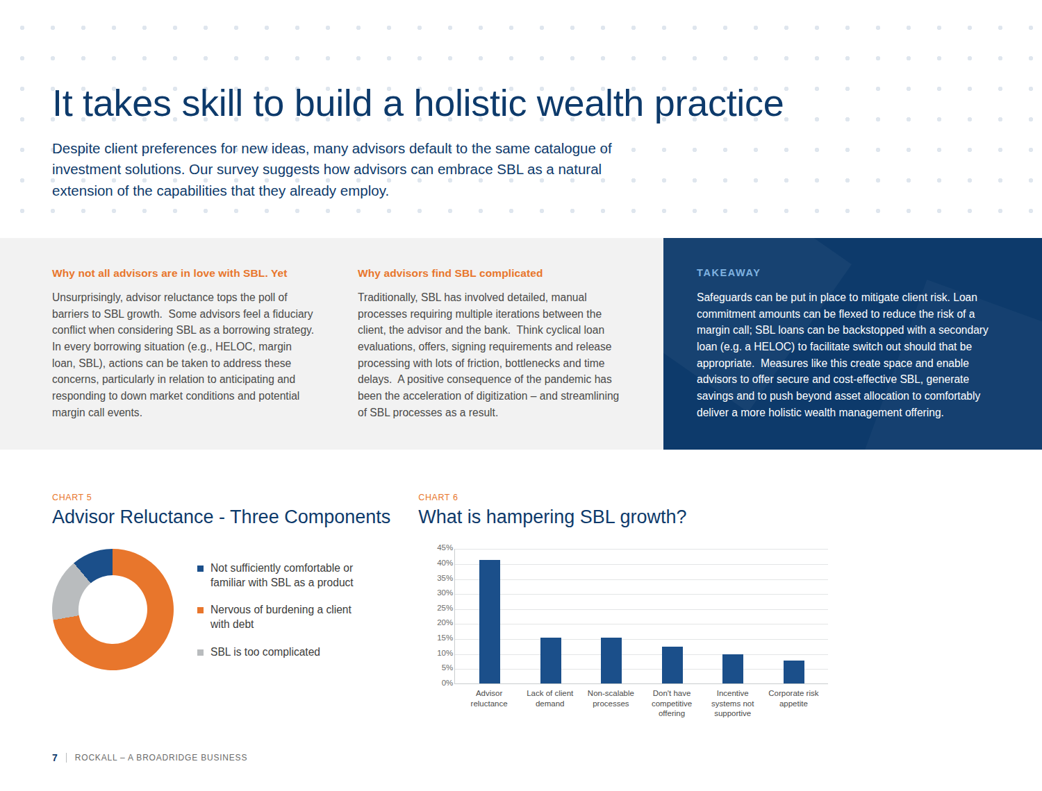It takes skill to build a holistic wealth practice
Despite client preferences for new ideas, many advisors default to the same catalogue of investment solutions. Our survey suggests how advisors can embrace SBL as a natural extension of the capabilities that they already employ.
Why not all advisors are in love with SBL. Yet
Unsurprisingly, advisor reluctance tops the poll of barriers to SBL growth. Some advisors feel a fiduciary conflict when considering SBL as a borrowing strategy. In every borrowing situation (e.g., HELOC, margin loan, SBL), actions can be taken to address these concerns, particularly in relation to anticipating and responding to down market conditions and potential margin call events.
Why advisors find SBL complicated
Traditionally, SBL has involved detailed, manual processes requiring multiple iterations between the client, the advisor and the bank. Think cyclical loan evaluations, offers, signing requirements and release processing with lots of friction, bottlenecks and time delays. A positive consequence of the pandemic has been the acceleration of digitization – and streamlining of SBL processes as a result.
Takeaway
Safeguards can be put in place to mitigate client risk. Loan commitment amounts can be flexed to reduce the risk of a margin call; SBL loans can be backstopped with a secondary loan (e.g. a HELOC) to facilitate switch out should that be appropriate. Measures like this create space and enable advisors to offer secure and cost-effective SBL, generate savings and to push beyond asset allocation to comfortably deliver a more holistic wealth management offering.
Chart 5
Advisor Reluctance - Three Components
Not sufficiently comfortable or familiar with SBL as a product
Nervous of burdening a client with debt
SBL is too complicated
Chart 6
What is hampering SBL growth?
45%
40%
35%
30%
25%
20%
15%
10%
5%
0%
Advisor reluctance Lack of client demand Non-scalable processes Don't have competitive offering Incentive systems not supportive Corporate risk appetite
7 ROCKALL – A BROADRIDGE BUSINESS